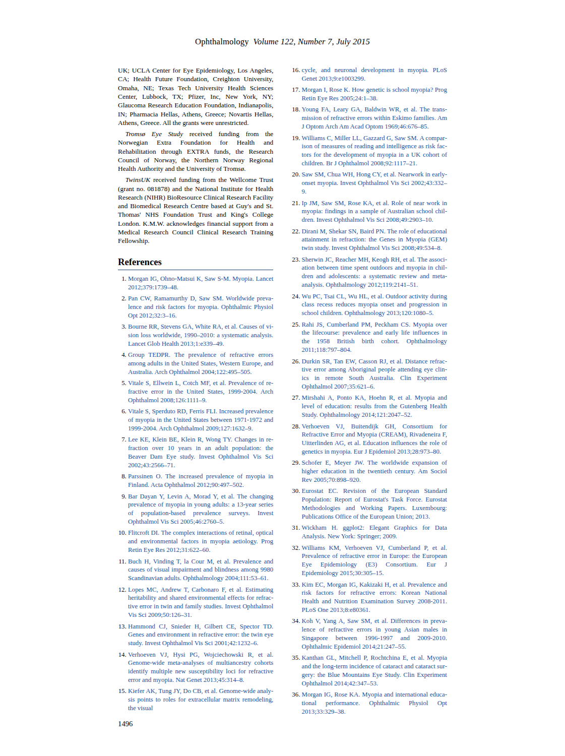Ophthalmology Volume 122, Number 7, July 2015
UK; UCLA Center for Eye Epidemiology, Los Angeles, CA; Health Future Foundation, Creighton University, Omaha, NE; Texas Tech University Health Sciences Center, Lubbock, TX; Pfizer, Inc, New York, NY; Glaucoma Research Education Foundation, Indianapolis, IN; Pharmacia Hellas, Athens, Greece; Novartis Hellas, Athens, Greece. All the grants were unrestricted.
Tromsø Eye Study received funding from the Norwegian Extra Foundation for Health and Rehabilitation through EXTRA funds, the Research Council of Norway, the Northern Norway Regional Health Authority and the University of Tromsø.
TwinsUK received funding from the Wellcome Trust (grant no. 081878) and the National Institute for Health Research (NIHR) BioResource Clinical Research Facility and Biomedical Research Centre based at Guy's and St. Thomas' NHS Foundation Trust and King's College London. K.M.W. acknowledges financial support from a Medical Research Council Clinical Research Training Fellowship.
References
Morgan IG, Ohno-Matsui K, Saw S-M. Myopia. Lancet 2012;379:1739–48.
Pan CW, Ramamurthy D, Saw SM. Worldwide prevalence and risk factors for myopia. Ophthalmic Physiol Opt 2012;32:3–16.
Bourne RR, Stevens GA, White RA, et al. Causes of vision loss worldwide, 1990–2010: a systematic analysis. Lancet Glob Health 2013;1:e339–49.
Group TEDPR. The prevalence of refractive errors among adults in the United States, Western Europe, and Australia. Arch Ophthalmol 2004;122:495–505.
Vitale S, Ellwein L, Cotch MF, et al. Prevalence of refractive error in the United States, 1999-2004. Arch Ophthalmol 2008;126:1111–9.
Vitale S, Sperduto RD, Ferris FLI. Increased prevalence of myopia in the United States between 1971-1972 and 1999-2004. Arch Ophthalmol 2009;127:1632–9.
Lee KE, Klein BE, Klein R, Wong TY. Changes in refraction over 10 years in an adult population: the Beaver Dam Eye study. Invest Ophthalmol Vis Sci 2002;43:2566–71.
Parssinen O. The increased prevalence of myopia in Finland. Acta Ophthalmol 2012;90:497–502.
Bar Dayan Y, Levin A, Morad Y, et al. The changing prevalence of myopia in young adults: a 13-year series of population-based prevalence surveys. Invest Ophthalmol Vis Sci 2005;46:2760–5.
Flitcroft DI. The complex interactions of retinal, optical and environmental factors in myopia aetiology. Prog Retin Eye Res 2012;31:622–60.
Buch H, Vinding T, la Cour M, et al. Prevalence and causes of visual impairment and blindness among 9980 Scandinavian adults. Ophthalmology 2004;111:53–61.
Lopes MC, Andrew T, Carbonaro F, et al. Estimating heritability and shared environmental effects for refractive error in twin and family studies. Invest Ophthalmol Vis Sci 2009;50:126–31.
Hammond CJ, Snieder H, Gilbert CE, Spector TD. Genes and environment in refractive error: the twin eye study. Invest Ophthalmol Vis Sci 2001;42:1232–6.
Verhoeven VJ, Hysi PG, Wojciechowski R, et al. Genome-wide meta-analyses of multiancestry cohorts identify multiple new susceptibility loci for refractive error and myopia. Nat Genet 2013;45:314–8.
Kiefer AK, Tung JY, Do CB, et al. Genome-wide analysis points to roles for extracellular matrix remodeling, the visual
cycle, and neuronal development in myopia. PLoS Genet 2013;9:e1003299.
Morgan I, Rose K. How genetic is school myopia? Prog Retin Eye Res 2005;24:1–38.
Young FA, Leary GA, Baldwin WR, et al. The transmission of refractive errors within Eskimo families. Am J Optom Arch Am Acad Optom 1969;46:676–85.
Williams C, Miller LL, Gazzard G, Saw SM. A comparison of measures of reading and intelligence as risk factors for the development of myopia in a UK cohort of children. Br J Ophthalmol 2008;92:1117–21.
Saw SM, Chua WH, Hong CY, et al. Nearwork in early-onset myopia. Invest Ophthalmol Vis Sci 2002;43:332–9.
Ip JM, Saw SM, Rose KA, et al. Role of near work in myopia: findings in a sample of Australian school children. Invest Ophthalmol Vis Sci 2008;49:2903–10.
Dirani M, Shekar SN, Baird PN. The role of educational attainment in refraction: the Genes in Myopia (GEM) twin study. Invest Ophthalmol Vis Sci 2008;49:534–8.
Sherwin JC, Reacher MH, Keogh RH, et al. The association between time spent outdoors and myopia in children and adolescents: a systematic review and meta-analysis. Ophthalmology 2012;119:2141–51.
Wu PC, Tsai CL, Wu HL, et al. Outdoor activity during class recess reduces myopia onset and progression in school children. Ophthalmology 2013;120:1080–5.
Rahi JS, Cumberland PM, Peckham CS. Myopia over the lifecourse: prevalence and early life influences in the 1958 British birth cohort. Ophthalmology 2011;118:797–804.
Durkin SR, Tan EW, Casson RJ, et al. Distance refractive error among Aboriginal people attending eye clinics in remote South Australia. Clin Experiment Ophthalmol 2007;35:621–6.
Mirshahi A, Ponto KA, Hoehn R, et al. Myopia and level of education: results from the Gutenberg Health Study. Ophthalmology 2014;121:2047–52.
Verhoeven VJ, Buitendijk GH, Consortium for Refractive Error and Myopia (CREAM), Rivadeneira F, Uitterlinden AG, et al. Education influences the role of genetics in myopia. Eur J Epidemiol 2013;28:973–80.
Schofer E, Meyer JW. The worldwide expansion of higher education in the twentieth century. Am Sociol Rev 2005;70:898–920.
Eurostat EC. Revision of the European Standard Population: Report of Eurostat's Task Force. Eurostat Methodologies and Working Papers. Luxembourg: Publications Office of the European Union; 2013.
Wickham H. ggplot2: Elegant Graphics for Data Analysis. New York: Springer; 2009.
Williams KM, Verhoeven VJ, Cumberland P, et al. Prevalence of refractive error in Europe: the European Eye Epidemiology (E3) Consortium. Eur J Epidemiology 2015;30:305–15.
Kim EC, Morgan IG, Kakizaki H, et al. Prevalence and risk factors for refractive errors: Korean National Health and Nutrition Examination Survey 2008-2011. PLoS One 2013;8:e80361.
Koh V, Yang A, Saw SM, et al. Differences in prevalence of refractive errors in young Asian males in Singapore between 1996-1997 and 2009-2010. Ophthalmic Epidemiol 2014;21:247–55.
Kanthan GL, Mitchell P, Rochtchina E, et al. Myopia and the long-term incidence of cataract and cataract surgery: the Blue Mountains Eye Study. Clin Experiment Ophthalmol 2014;42:347–53.
Morgan IG, Rose KA. Myopia and international educational performance. Ophthalmic Physiol Opt 2013;33:329–38.
1496